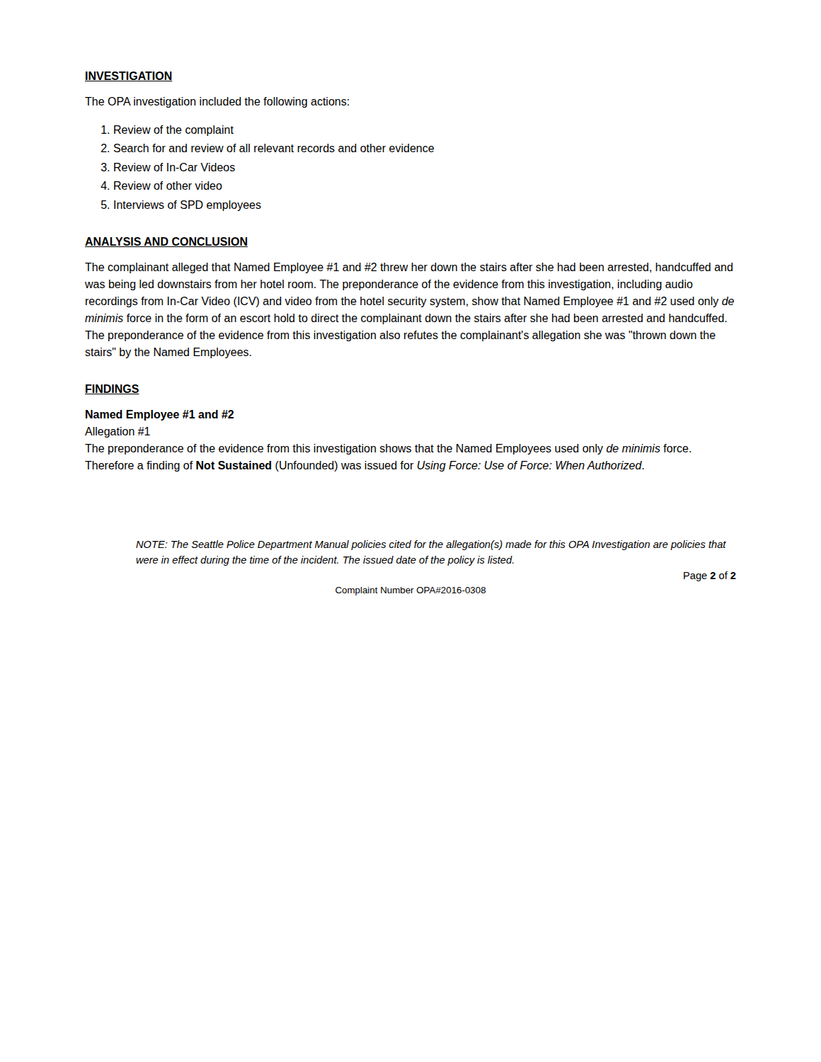INVESTIGATION
The OPA investigation included the following actions:
Review of the complaint
Search for and review of all relevant records and other evidence
Review of In-Car Videos
Review of other video
Interviews of SPD employees
ANALYSIS AND CONCLUSION
The complainant alleged that Named Employee #1 and #2 threw her down the stairs after she had been arrested, handcuffed and was being led downstairs from her hotel room. The preponderance of the evidence from this investigation, including audio recordings from In-Car Video (ICV) and video from the hotel security system, show that Named Employee #1 and #2 used only de minimis force in the form of an escort hold to direct the complainant down the stairs after she had been arrested and handcuffed. The preponderance of the evidence from this investigation also refutes the complainant's allegation she was "thrown down the stairs" by the Named Employees.
FINDINGS
Named Employee #1 and #2
Allegation #1
The preponderance of the evidence from this investigation shows that the Named Employees used only de minimis force. Therefore a finding of Not Sustained (Unfounded) was issued for Using Force: Use of Force: When Authorized.
NOTE: The Seattle Police Department Manual policies cited for the allegation(s) made for this OPA Investigation are policies that were in effect during the time of the incident. The issued date of the policy is listed.
Page 2 of 2
Complaint Number OPA#2016-0308